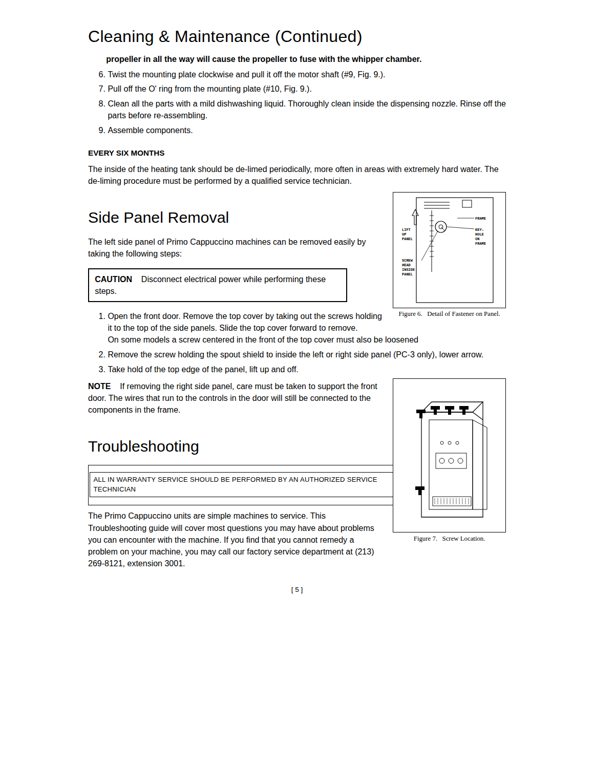Cleaning & Maintenance (Continued)
propeller in all the way will cause the propeller to fuse with the whipper chamber.
Twist the mounting plate clockwise and pull it off the motor shaft (#9, Fig. 9.).
Pull off the O' ring from the mounting plate (#10, Fig. 9.).
Clean all the parts with a mild dishwashing liquid. Thoroughly clean inside the dispensing nozzle. Rinse off the parts before re-assembling.
Assemble components.
EVERY SIX MONTHS
The inside of the heating tank should be de-limed periodically, more often in areas with extremely hard water. The de-liming procedure must be performed by a qualified service technician.
LIFT UP PANEL SCREW HEAD INSIDE PANEL FRAME KEY- HOLE ON FRAME
Figure 6. Detail of Fastener on Panel.
Side Panel Removal
The left side panel of Primo Cappuccino machines can be removed easily by taking the following steps:
CAUTION Disconnect electrical power while performing these steps.
Open the front door. Remove the top cover by taking out the screws holding it to the top of the side panels. Slide the top cover forward to remove.
On some models a screw centered in the front of the top cover must also be loosened
Remove the screw holding the spout shield to inside the left or right side panel (PC-3 only), lower arrow.
Take hold of the top edge of the panel, lift up and off.
Figure 7. Screw Location.
NOTE If removing the right side panel, care must be taken to support the front door. The wires that run to the controls in the door will still be connected to the components in the frame.
Troubleshooting
ALL IN WARRANTY SERVICE SHOULD BE PERFORMED BY AN AUTHORIZED SERVICE TECHNICIAN
The Primo Cappuccino units are simple machines to service. This Troubleshooting guide will cover most questions you may have about problems you can encounter with the machine. If you find that you cannot remedy a problem on your machine, you may call our factory service department at (213) 269-8121, extension 3001.
[ 5 ]